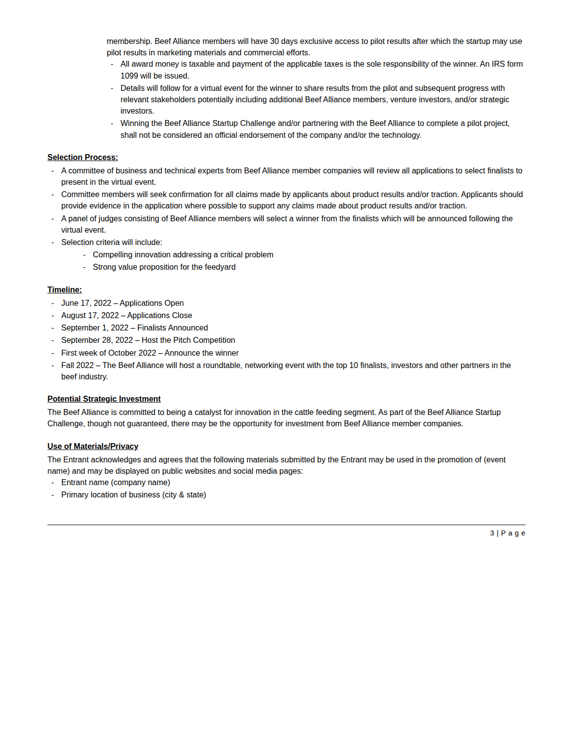membership. Beef Alliance members will have 30 days exclusive access to pilot results after which the startup may use pilot results in marketing materials and commercial efforts.
All award money is taxable and payment of the applicable taxes is the sole responsibility of the winner. An IRS form 1099 will be issued.
Details will follow for a virtual event for the winner to share results from the pilot and subsequent progress with relevant stakeholders potentially including additional Beef Alliance members, venture investors, and/or strategic investors.
Winning the Beef Alliance Startup Challenge and/or partnering with the Beef Alliance to complete a pilot project, shall not be considered an official endorsement of the company and/or the technology.
Selection Process:
A committee of business and technical experts from Beef Alliance member companies will review all applications to select finalists to present in the virtual event.
Committee members will seek confirmation for all claims made by applicants about product results and/or traction. Applicants should provide evidence in the application where possible to support any claims made about product results and/or traction.
A panel of judges consisting of Beef Alliance members will select a winner from the finalists which will be announced following the virtual event.
Selection criteria will include:
Compelling innovation addressing a critical problem
Strong value proposition for the feedyard
Timeline:
June 17, 2022 – Applications Open
August 17, 2022 – Applications Close
September 1, 2022 – Finalists Announced
September 28, 2022 – Host the Pitch Competition
First week of October 2022 – Announce the winner
Fall 2022 – The Beef Alliance will host a roundtable, networking event with the top 10 finalists, investors and other partners in the beef industry.
Potential Strategic Investment
The Beef Alliance is committed to being a catalyst for innovation in the cattle feeding segment. As part of the Beef Alliance Startup Challenge, though not guaranteed, there may be the opportunity for investment from Beef Alliance member companies.
Use of Materials/Privacy
The Entrant acknowledges and agrees that the following materials submitted by the Entrant may be used in the promotion of (event name) and may be displayed on public websites and social media pages:
Entrant name (company name)
Primary location of business (city & state)
3 | P a g e